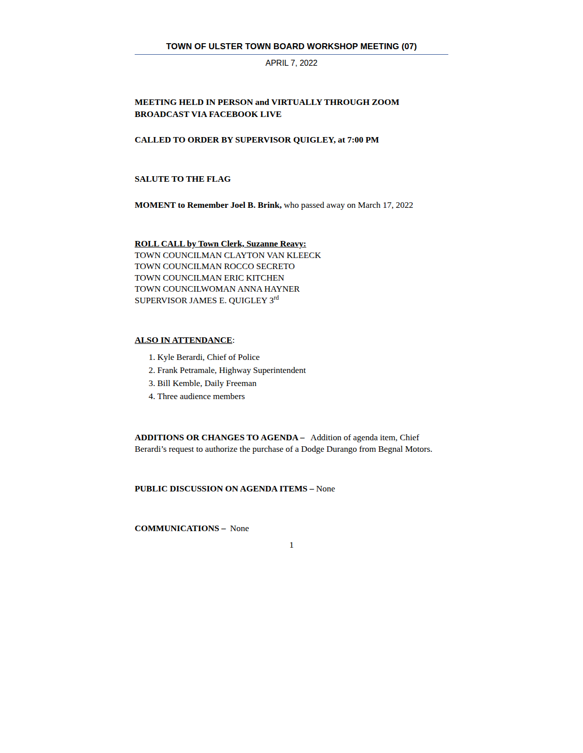TOWN OF ULSTER TOWN BOARD WORKSHOP MEETING (07)
APRIL 7, 2022
MEETING HELD IN PERSON and VIRTUALLY THROUGH ZOOM
BROADCAST VIA FACEBOOK LIVE
CALLED TO ORDER BY SUPERVISOR QUIGLEY, at 7:00 PM
SALUTE TO THE FLAG
MOMENT to Remember Joel B. Brink, who passed away on March 17, 2022
ROLL CALL by Town Clerk, Suzanne Reavy:
TOWN COUNCILMAN CLAYTON VAN KLEECK
TOWN COUNCILMAN ROCCO SECRETO
TOWN COUNCILMAN ERIC KITCHEN
TOWN COUNCILWOMAN ANNA HAYNER
SUPERVISOR JAMES E. QUIGLEY 3rd
ALSO IN ATTENDANCE:
Kyle Berardi, Chief of Police
Frank Petramale, Highway Superintendent
Bill Kemble, Daily Freeman
Three audience members
ADDITIONS OR CHANGES TO AGENDA – Addition of agenda item, Chief Berardi’s request to authorize the purchase of a Dodge Durango from Begnal Motors.
PUBLIC DISCUSSION ON AGENDA ITEMS – None
COMMUNICATIONS – None
1